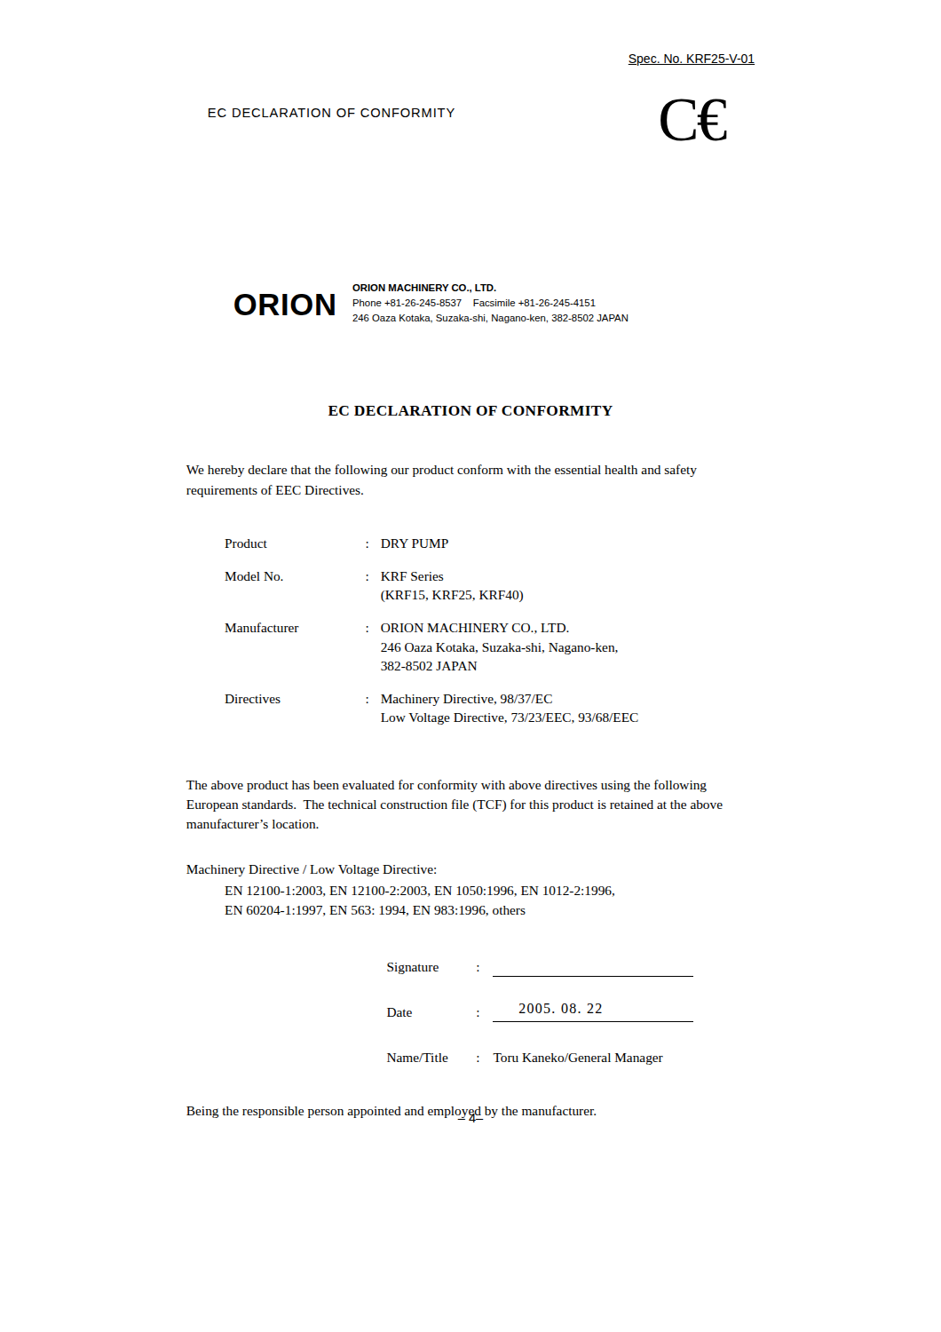Spec. No. KRF25-V-01
EC DECLARATION OF CONFORMITY
C€
ORION
ORION MACHINERY CO., LTD.
Phone +81-26-245-8537 Facsimile +81-26-245-4151
246 Oaza Kotaka, Suzaka-shi, Nagano-ken, 382-8502 JAPAN
EC DECLARATION OF CONFORMITY
We hereby declare that the following our product conform with the essential health and safety requirements of EEC Directives.
| Product | : | DRY PUMP |
| Model No. | : | KRF Series (KRF15, KRF25, KRF40) |
| Manufacturer | : | ORION MACHINERY CO., LTD. 246 Oaza Kotaka, Suzaka-shi, Nagano-ken, 382-8502 JAPAN |
| Directives | : | Machinery Directive, 98/37/EC Low Voltage Directive, 73/23/EEC, 93/68/EEC |
The above product has been evaluated for conformity with above directives using the following European standards. The technical construction file (TCF) for this product is retained at the above manufacturer’s location.
Machinery Directive / Low Voltage Directive:
EN 12100-1:2003, EN 12100-2:2003, EN 1050:1996, EN 1012-2:1996,
EN 60204-1:1997, EN 563: 1994, EN 983:1996, others
Signature
:
 
Date
:
2005. 08. 22
Name/Title: Toru Kaneko/General Manager
Being the responsible person appointed and employed by the manufacturer.
– 4–